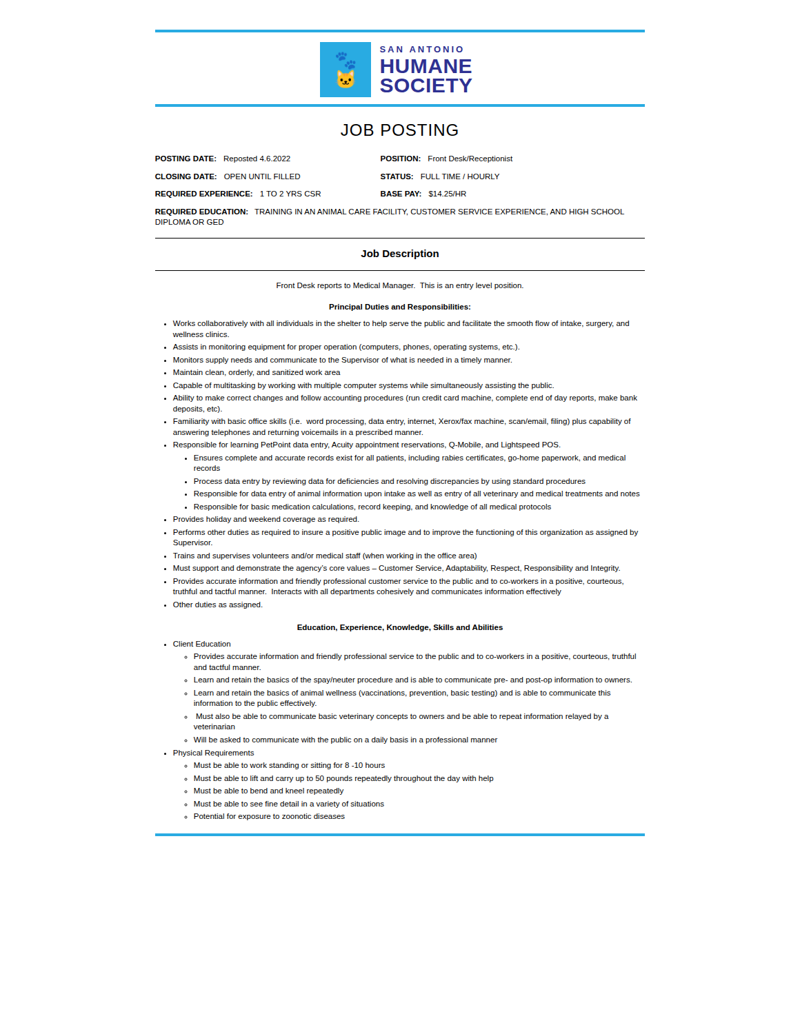🐾 🐱
SAN ANTONIO HUMANE SOCIETY
JOB POSTING
POSTING DATE: Reposted 4.6.2022
POSITION: Front Desk/Receptionist
CLOSING DATE: OPEN UNTIL FILLED
STATUS: FULL TIME / HOURLY
REQUIRED EXPERIENCE: 1 TO 2 YRS CSR
BASE PAY: $14.25/HR
REQUIRED EDUCATION: TRAINING IN AN ANIMAL CARE FACILITY, CUSTOMER SERVICE EXPERIENCE, AND HIGH SCHOOL DIPLOMA OR GED
Job Description
Front Desk reports to Medical Manager. This is an entry level position.
Principal Duties and Responsibilities:
Works collaboratively with all individuals in the shelter to help serve the public and facilitate the smooth flow of intake, surgery, and wellness clinics.
Assists in monitoring equipment for proper operation (computers, phones, operating systems, etc.).
Monitors supply needs and communicate to the Supervisor of what is needed in a timely manner.
Maintain clean, orderly, and sanitized work area
Capable of multitasking by working with multiple computer systems while simultaneously assisting the public.
Ability to make correct changes and follow accounting procedures (run credit card machine, complete end of day reports, make bank deposits, etc).
Familiarity with basic office skills (i.e. word processing, data entry, internet, Xerox/fax machine, scan/email, filing) plus capability of answering telephones and returning voicemails in a prescribed manner.
Responsible for learning PetPoint data entry, Acuity appointment reservations, Q-Mobile, and Lightspeed POS.
Ensures complete and accurate records exist for all patients, including rabies certificates, go-home paperwork, and medical records
Process data entry by reviewing data for deficiencies and resolving discrepancies by using standard procedures
Responsible for data entry of animal information upon intake as well as entry of all veterinary and medical treatments and notes
Responsible for basic medication calculations, record keeping, and knowledge of all medical protocols
Provides holiday and weekend coverage as required.
Performs other duties as required to insure a positive public image and to improve the functioning of this organization as assigned by Supervisor.
Trains and supervises volunteers and/or medical staff (when working in the office area)
Must support and demonstrate the agency’s core values – Customer Service, Adaptability, Respect, Responsibility and Integrity.
Provides accurate information and friendly professional customer service to the public and to co-workers in a positive, courteous, truthful and tactful manner. Interacts with all departments cohesively and communicates information effectively
Other duties as assigned.
Education, Experience, Knowledge, Skills and Abilities
Client Education
Provides accurate information and friendly professional service to the public and to co-workers in a positive, courteous, truthful and tactful manner.
Learn and retain the basics of the spay/neuter procedure and is able to communicate pre- and post-op information to owners.
Learn and retain the basics of animal wellness (vaccinations, prevention, basic testing) and is able to communicate this information to the public effectively.
Must also be able to communicate basic veterinary concepts to owners and be able to repeat information relayed by a veterinarian
Will be asked to communicate with the public on a daily basis in a professional manner
Physical Requirements
Must be able to work standing or sitting for 8 -10 hours
Must be able to lift and carry up to 50 pounds repeatedly throughout the day with help
Must be able to bend and kneel repeatedly
Must be able to see fine detail in a variety of situations
Potential for exposure to zoonotic diseases